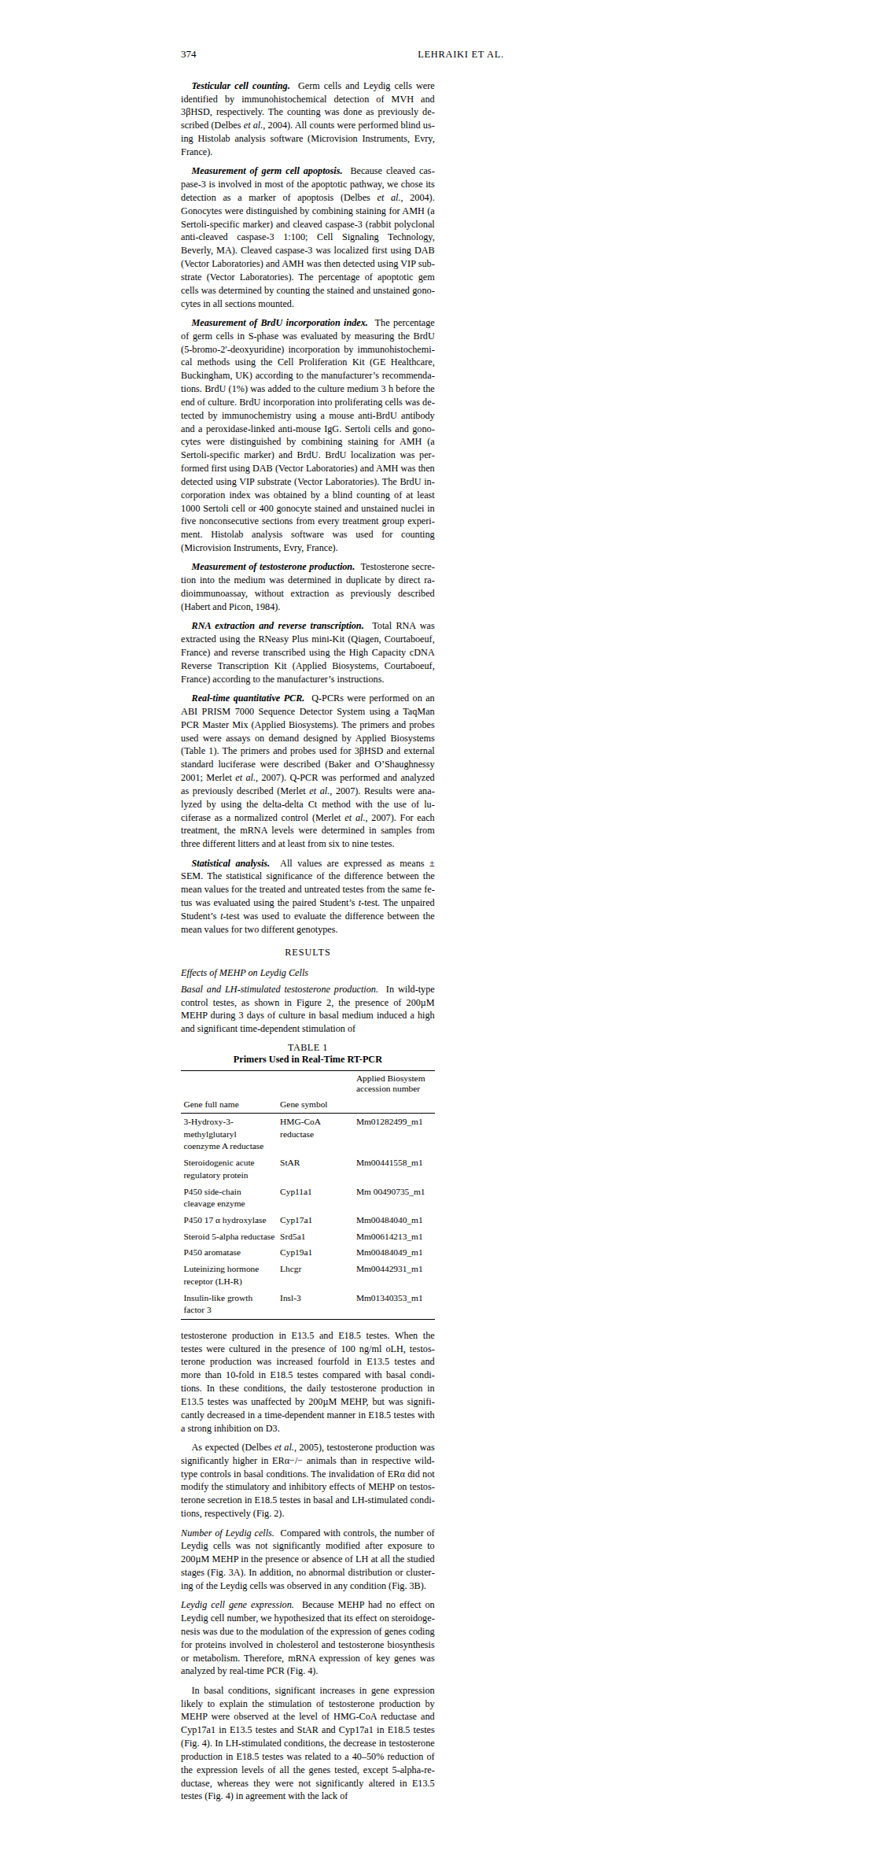374
LEHRAIKI ET AL.
Testicular cell counting. Germ cells and Leydig cells were identified by immunohistochemical detection of MVH and 3βHSD, respectively. The counting was done as previously described (Delbes et al., 2004). All counts were performed blind using Histolab analysis software (Microvision Instruments, Evry, France).
Measurement of germ cell apoptosis. Because cleaved caspase-3 is involved in most of the apoptotic pathway, we chose its detection as a marker of apoptosis (Delbes et al., 2004). Gonocytes were distinguished by combining staining for AMH (a Sertoli-specific marker) and cleaved caspase-3 (rabbit polyclonal anti-cleaved caspase-3 1:100; Cell Signaling Technology, Beverly, MA). Cleaved caspase-3 was localized first using DAB (Vector Laboratories) and AMH was then detected using VIP substrate (Vector Laboratories). The percentage of apoptotic gem cells was determined by counting the stained and unstained gonocytes in all sections mounted.
Measurement of BrdU incorporation index. The percentage of germ cells in S-phase was evaluated by measuring the BrdU (5-bromo-2′-deoxyuridine) incorporation by immunohistochemical methods using the Cell Proliferation Kit (GE Healthcare, Buckingham, UK) according to the manufacturer’s recommendations. BrdU (1%) was added to the culture medium 3 h before the end of culture. BrdU incorporation into proliferating cells was detected by immunochemistry using a mouse anti-BrdU antibody and a peroxidase-linked anti-mouse IgG. Sertoli cells and gonocytes were distinguished by combining staining for AMH (a Sertoli-specific marker) and BrdU. BrdU localization was performed first using DAB (Vector Laboratories) and AMH was then detected using VIP substrate (Vector Laboratories). The BrdU incorporation index was obtained by a blind counting of at least 1000 Sertoli cell or 400 gonocyte stained and unstained nuclei in five nonconsecutive sections from every treatment group experiment. Histolab analysis software was used for counting (Microvision Instruments, Evry, France).
Measurement of testosterone production. Testosterone secretion into the medium was determined in duplicate by direct radioimmunoassay, without extraction as previously described (Habert and Picon, 1984).
RNA extraction and reverse transcription. Total RNA was extracted using the RNeasy Plus mini-Kit (Qiagen, Courtaboeuf, France) and reverse transcribed using the High Capacity cDNA Reverse Transcription Kit (Applied Biosystems, Courtaboeuf, France) according to the manufacturer’s instructions.
Real-time quantitative PCR. Q-PCRs were performed on an ABI PRISM 7000 Sequence Detector System using a TaqMan PCR Master Mix (Applied Biosystems). The primers and probes used were assays on demand designed by Applied Biosystems (Table 1). The primers and probes used for 3βHSD and external standard luciferase were described (Baker and O’Shaughnessy 2001; Merlet et al., 2007). Q-PCR was performed and analyzed as previously described (Merlet et al., 2007). Results were analyzed by using the delta-delta Ct method with the use of luciferase as a normalized control (Merlet et al., 2007). For each treatment, the mRNA levels were determined in samples from three different litters and at least from six to nine testes.
Statistical analysis. All values are expressed as means ± SEM. The statistical significance of the difference between the mean values for the treated and untreated testes from the same fetus was evaluated using the paired Student’s t-test. The unpaired Student’s t-test was used to evaluate the difference between the mean values for two different genotypes.
RESULTS
Effects of MEHP on Leydig Cells
Basal and LH-stimulated testosterone production. In wild-type control testes, as shown in Figure 2, the presence of 200µM MEHP during 3 days of culture in basal medium induced a high and significant time-dependent stimulation of
TABLE 1
Primers Used in Real-Time RT-PCR
| | | Applied Biosystem accession number |
| --- | --- | --- |
| Gene full name | Gene symbol | |
| 3-Hydroxy-3-methylglutaryl coenzyme A reductase | HMG-CoA reductase | Mm01282499_m1 |
| Steroidogenic acute regulatory protein | StAR | Mm00441558_m1 |
| P450 side-chain cleavage enzyme | Cyp11a1 | Mm 00490735_m1 |
| P450 17 α hydroxylase | Cyp17a1 | Mm00484040_m1 |
| Steroid 5-alpha reductase | Srd5a1 | Mm00614213_m1 |
| P450 aromatase | Cyp19a1 | Mm00484049_m1 |
| Luteinizing hormone receptor (LH-R) | Lhcgr | Mm00442931_m1 |
| Insulin-like growth factor 3 | Insl-3 | Mm01340353_m1 |
testosterone production in E13.5 and E18.5 testes. When the testes were cultured in the presence of 100 ng/ml oLH, testosterone production was increased fourfold in E13.5 testes and more than 10-fold in E18.5 testes compared with basal conditions. In these conditions, the daily testosterone production in E13.5 testes was unaffected by 200µM MEHP, but was significantly decreased in a time-dependent manner in E18.5 testes with a strong inhibition on D3.
As expected (Delbes et al., 2005), testosterone production was significantly higher in ERα−/− animals than in respective wild-type controls in basal conditions. The invalidation of ERα did not modify the stimulatory and inhibitory effects of MEHP on testosterone secretion in E18.5 testes in basal and LH-stimulated conditions, respectively (Fig. 2).
Number of Leydig cells. Compared with controls, the number of Leydig cells was not significantly modified after exposure to 200µM MEHP in the presence or absence of LH at all the studied stages (Fig. 3A). In addition, no abnormal distribution or clustering of the Leydig cells was observed in any condition (Fig. 3B).
Leydig cell gene expression. Because MEHP had no effect on Leydig cell number, we hypothesized that its effect on steroidogenesis was due to the modulation of the expression of genes coding for proteins involved in cholesterol and testosterone biosynthesis or metabolism. Therefore, mRNA expression of key genes was analyzed by real-time PCR (Fig. 4).
In basal conditions, significant increases in gene expression likely to explain the stimulation of testosterone production by MEHP were observed at the level of HMG-CoA reductase and Cyp17a1 in E13.5 testes and StAR and Cyp17a1 in E18.5 testes (Fig. 4). In LH-stimulated conditions, the decrease in testosterone production in E18.5 testes was related to a 40–50% reduction of the expression levels of all the genes tested, except 5-alpha-reductase, whereas they were not significantly altered in E13.5 testes (Fig. 4) in agreement with the lack of